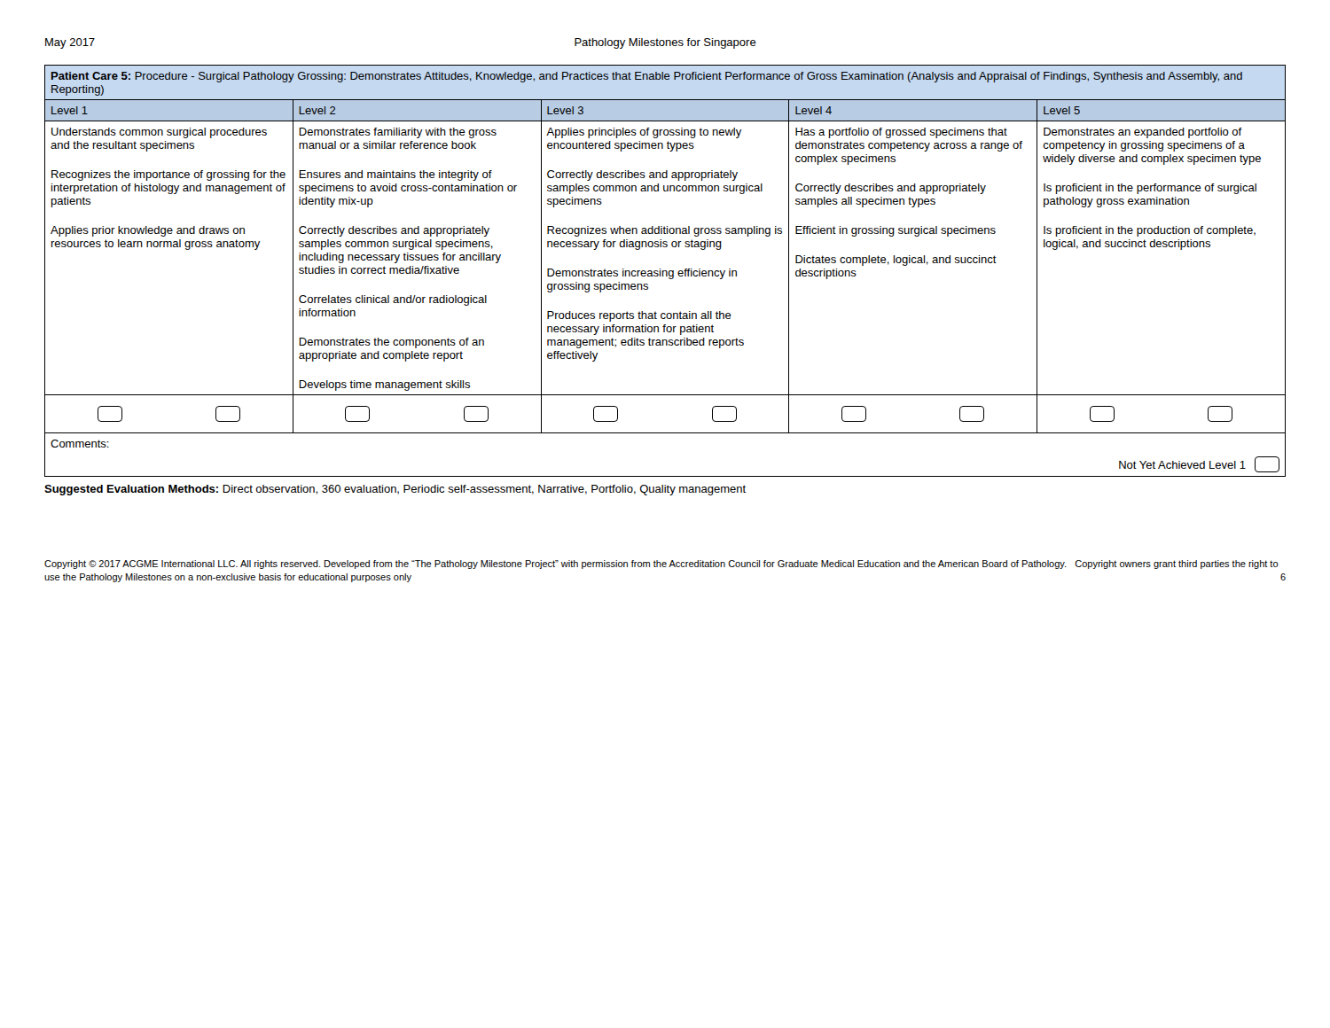May 2017
Pathology Milestones for Singapore
| Patient Care 5: Procedure - Surgical Pathology Grossing: Demonstrates Attitudes, Knowledge, and Practices that Enable Proficient Performance of Gross Examination (Analysis and Appraisal of Findings, Synthesis and Assembly, and Reporting) |
| Level 1 | Level 2 | Level 3 | Level 4 | Level 5 |
| Understands common surgical procedures and the resultant specimens Recognizes the importance of grossing for the interpretation of histology and management of patients Applies prior knowledge and draws on resources to learn normal gross anatomy | Demonstrates familiarity with the gross manual or a similar reference book Ensures and maintains the integrity of specimens to avoid cross-contamination or identity mix-up Correctly describes and appropriately samples common surgical specimens, including necessary tissues for ancillary studies in correct media/fixative Correlates clinical and/or radiological information Demonstrates the components of an appropriate and complete report Develops time management skills | Applies principles of grossing to newly encountered specimen types Correctly describes and appropriately samples common and uncommon surgical specimens Recognizes when additional gross sampling is necessary for diagnosis or staging Demonstrates increasing efficiency in grossing specimens Produces reports that contain all the necessary information for patient management; edits transcribed reports effectively | Has a portfolio of grossed specimens that demonstrates competency across a range of complex specimens Correctly describes and appropriately samples all specimen types Efficient in grossing surgical specimens Dictates complete, logical, and succinct descriptions | Demonstrates an expanded portfolio of competency in grossing specimens of a widely diverse and complex specimen type Is proficient in the performance of surgical pathology gross examination Is proficient in the production of complete, logical, and succinct descriptions |
| Comments: Not Yet Achieved Level 1 |
Suggested Evaluation Methods: Direct observation, 360 evaluation, Periodic self-assessment, Narrative, Portfolio, Quality management
Copyright © 2017 ACGME International LLC. All rights reserved. Developed from the “The Pathology Milestone Project” with permission from the Accreditation Council for Graduate Medical Education and the American Board of Pathology. Copyright owners grant third parties the right to use the Pathology Milestones on a non-exclusive basis for educational purposes only 6